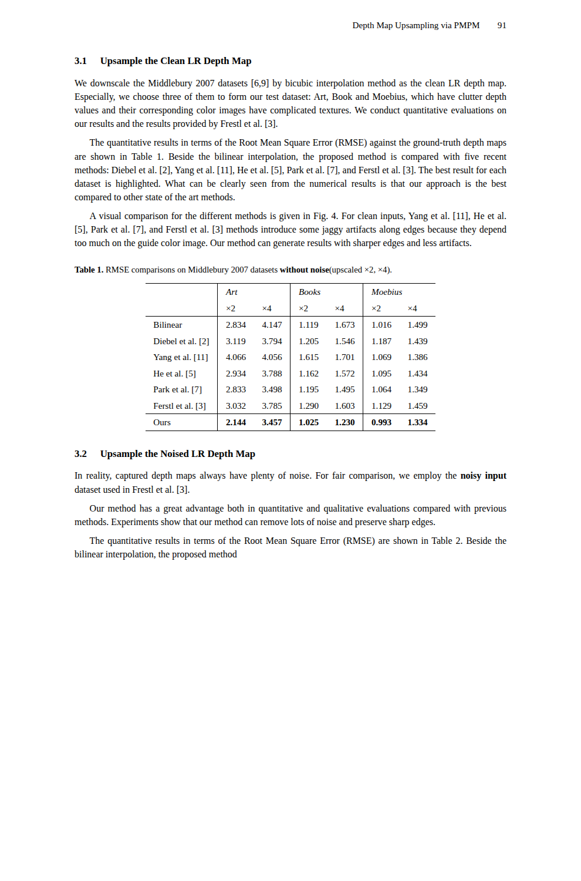Depth Map Upsampling via PMPM 91
3.1 Upsample the Clean LR Depth Map
We downscale the Middlebury 2007 datasets [6,9] by bicubic interpolation method as the clean LR depth map. Especially, we choose three of them to form our test dataset: Art, Book and Moebius, which have clutter depth values and their corresponding color images have complicated textures. We conduct quantitative evaluations on our results and the results provided by Frestl et al. [3].
The quantitative results in terms of the Root Mean Square Error (RMSE) against the ground-truth depth maps are shown in Table 1. Beside the bilinear interpolation, the proposed method is compared with five recent methods: Diebel et al. [2], Yang et al. [11], He et al. [5], Park et al. [7], and Ferstl et al. [3]. The best result for each dataset is highlighted. What can be clearly seen from the numerical results is that our approach is the best compared to other state of the art methods.
A visual comparison for the different methods is given in Fig. 4. For clean inputs, Yang et al. [11], He et al. [5], Park et al. [7], and Ferstl et al. [3] methods introduce some jaggy artifacts along edges because they depend too much on the guide color image. Our method can generate results with sharper edges and less artifacts.
Table 1. RMSE comparisons on Middlebury 2007 datasets without noise(upscaled ×2, ×4).
| | Art | Books | Moebius |
| --- | --- | --- | --- |
| | ×2 | ×4 | ×2 | ×4 | ×2 | ×4 |
| Bilinear | 2.834 | 4.147 | 1.119 | 1.673 | 1.016 | 1.499 |
| Diebel et al. [ 2 ] | 3.119 | 3.794 | 1.205 | 1.546 | 1.187 | 1.439 |
| Yang et al. [ 11 ] | 4.066 | 4.056 | 1.615 | 1.701 | 1.069 | 1.386 |
| He et al. [ 5 ] | 2.934 | 3.788 | 1.162 | 1.572 | 1.095 | 1.434 |
| Park et al. [ 7 ] | 2.833 | 3.498 | 1.195 | 1.495 | 1.064 | 1.349 |
| Ferstl et al. [ 3 ] | 3.032 | 3.785 | 1.290 | 1.603 | 1.129 | 1.459 |
| Ours | 2.144 | 3.457 | 1.025 | 1.230 | 0.993 | 1.334 |
3.2 Upsample the Noised LR Depth Map
In reality, captured depth maps always have plenty of noise. For fair comparison, we employ the noisy input dataset used in Frestl et al. [3].
Our method has a great advantage both in quantitative and qualitative evaluations compared with previous methods. Experiments show that our method can remove lots of noise and preserve sharp edges.
The quantitative results in terms of the Root Mean Square Error (RMSE) are shown in Table 2. Beside the bilinear interpolation, the proposed method